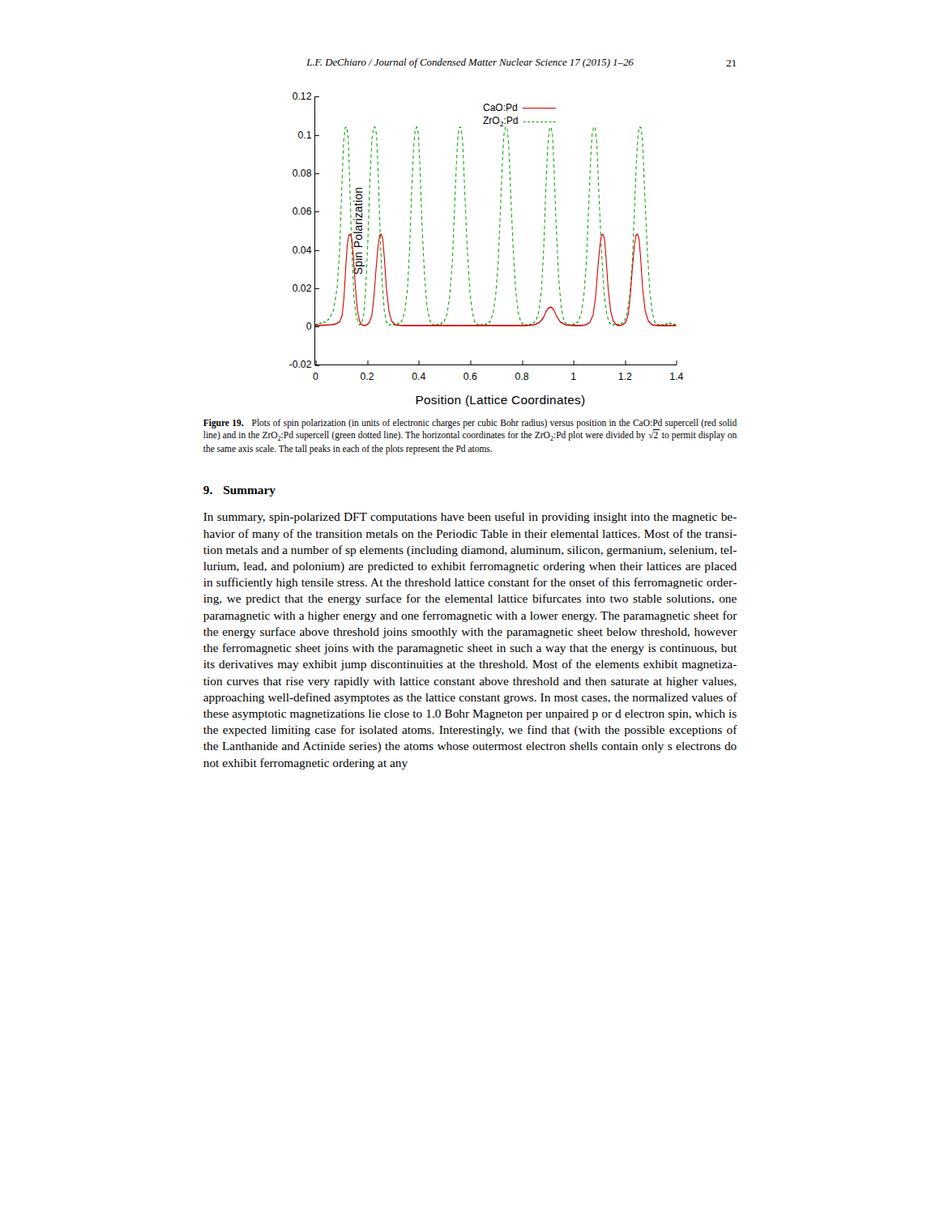L.F. DeChiaro / Journal of Condensed Matter Nuclear Science 17 (2015) 1–26 21
Spin Polarization
0.12
0.1
0.08
0.06
0.04
0.02
0
-0.02
0
0.2
0.4
0.6
0.8
1
1.2
1.4
CaO:Pd
ZrO2:Pd
Position (Lattice Coordinates)
Figure 19. Plots of spin polarization (in units of electronic charges per cubic Bohr radius) versus position in the CaO:Pd supercell (red solid line) and in the ZrO2:Pd supercell (green dotted line). The horizontal coordinates for the ZrO2:Pd plot were divided by √2 to permit display on the same axis scale. The tall peaks in each of the plots represent the Pd atoms.
9. Summary
In summary, spin-polarized DFT computations have been useful in providing insight into the magnetic behavior of many of the transition metals on the Periodic Table in their elemental lattices. Most of the transition metals and a number of sp elements (including diamond, aluminum, silicon, germanium, selenium, tellurium, lead, and polonium) are predicted to exhibit ferromagnetic ordering when their lattices are placed in sufficiently high tensile stress. At the threshold lattice constant for the onset of this ferromagnetic ordering, we predict that the energy surface for the elemental lattice bifurcates into two stable solutions, one paramagnetic with a higher energy and one ferromagnetic with a lower energy. The paramagnetic sheet for the energy surface above threshold joins smoothly with the paramagnetic sheet below threshold, however the ferromagnetic sheet joins with the paramagnetic sheet in such a way that the energy is continuous, but its derivatives may exhibit jump discontinuities at the threshold. Most of the elements exhibit magnetization curves that rise very rapidly with lattice constant above threshold and then saturate at higher values, approaching well-defined asymptotes as the lattice constant grows. In most cases, the normalized values of these asymptotic magnetizations lie close to 1.0 Bohr Magneton per unpaired p or d electron spin, which is the expected limiting case for isolated atoms. Interestingly, we find that (with the possible exceptions of the Lanthanide and Actinide series) the atoms whose outermost electron shells contain only s electrons do not exhibit ferromagnetic ordering at any